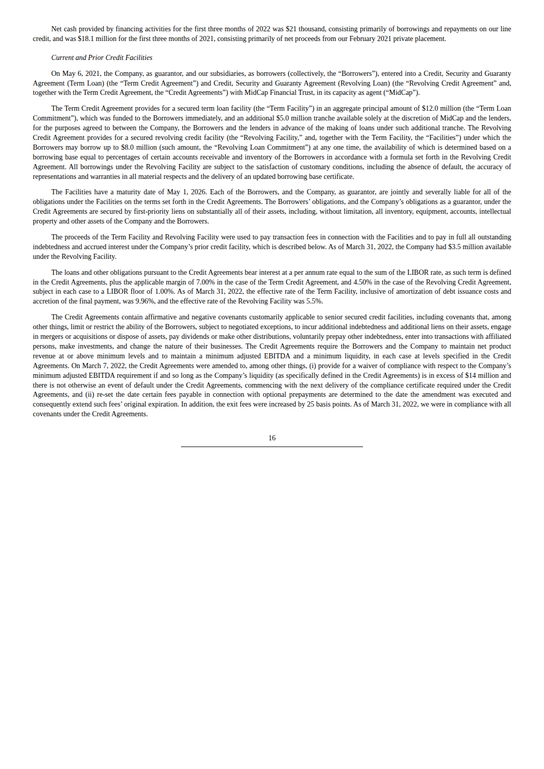Net cash provided by financing activities for the first three months of 2022 was $21 thousand, consisting primarily of borrowings and repayments on our line credit, and was $18.1 million for the first three months of 2021, consisting primarily of net proceeds from our February 2021 private placement.
Current and Prior Credit Facilities
On May 6, 2021, the Company, as guarantor, and our subsidiaries, as borrowers (collectively, the “Borrowers”), entered into a Credit, Security and Guaranty Agreement (Term Loan) (the “Term Credit Agreement”) and Credit, Security and Guaranty Agreement (Revolving Loan) (the “Revolving Credit Agreement” and, together with the Term Credit Agreement, the “Credit Agreements”) with MidCap Financial Trust, in its capacity as agent (“MidCap”).
The Term Credit Agreement provides for a secured term loan facility (the “Term Facility”) in an aggregate principal amount of $12.0 million (the “Term Loan Commitment”), which was funded to the Borrowers immediately, and an additional $5.0 million tranche available solely at the discretion of MidCap and the lenders, for the purposes agreed to between the Company, the Borrowers and the lenders in advance of the making of loans under such additional tranche. The Revolving Credit Agreement provides for a secured revolving credit facility (the “Revolving Facility,” and, together with the Term Facility, the “Facilities”) under which the Borrowers may borrow up to $8.0 million (such amount, the “Revolving Loan Commitment”) at any one time, the availability of which is determined based on a borrowing base equal to percentages of certain accounts receivable and inventory of the Borrowers in accordance with a formula set forth in the Revolving Credit Agreement. All borrowings under the Revolving Facility are subject to the satisfaction of customary conditions, including the absence of default, the accuracy of representations and warranties in all material respects and the delivery of an updated borrowing base certificate.
The Facilities have a maturity date of May 1, 2026. Each of the Borrowers, and the Company, as guarantor, are jointly and severally liable for all of the obligations under the Facilities on the terms set forth in the Credit Agreements. The Borrowers’ obligations, and the Company’s obligations as a guarantor, under the Credit Agreements are secured by first-priority liens on substantially all of their assets, including, without limitation, all inventory, equipment, accounts, intellectual property and other assets of the Company and the Borrowers.
The proceeds of the Term Facility and Revolving Facility were used to pay transaction fees in connection with the Facilities and to pay in full all outstanding indebtedness and accrued interest under the Company’s prior credit facility, which is described below. As of March 31, 2022, the Company had $3.5 million available under the Revolving Facility.
The loans and other obligations pursuant to the Credit Agreements bear interest at a per annum rate equal to the sum of the LIBOR rate, as such term is defined in the Credit Agreements, plus the applicable margin of 7.00% in the case of the Term Credit Agreement, and 4.50% in the case of the Revolving Credit Agreement, subject in each case to a LIBOR floor of 1.00%. As of March 31, 2022, the effective rate of the Term Facility, inclusive of amortization of debt issuance costs and accretion of the final payment, was 9.96%, and the effective rate of the Revolving Facility was 5.5%.
The Credit Agreements contain affirmative and negative covenants customarily applicable to senior secured credit facilities, including covenants that, among other things, limit or restrict the ability of the Borrowers, subject to negotiated exceptions, to incur additional indebtedness and additional liens on their assets, engage in mergers or acquisitions or dispose of assets, pay dividends or make other distributions, voluntarily prepay other indebtedness, enter into transactions with affiliated persons, make investments, and change the nature of their businesses. The Credit Agreements require the Borrowers and the Company to maintain net product revenue at or above minimum levels and to maintain a minimum adjusted EBITDA and a minimum liquidity, in each case at levels specified in the Credit Agreements. On March 7, 2022, the Credit Agreements were amended to, among other things, (i) provide for a waiver of compliance with respect to the Company’s minimum adjusted EBITDA requirement if and so long as the Company’s liquidity (as specifically defined in the Credit Agreements) is in excess of $14 million and there is not otherwise an event of default under the Credit Agreements, commencing with the next delivery of the compliance certificate required under the Credit Agreements, and (ii) re-set the date certain fees payable in connection with optional prepayments are determined to the date the amendment was executed and consequently extend such fees’ original expiration. In addition, the exit fees were increased by 25 basis points. As of March 31, 2022, we were in compliance with all covenants under the Credit Agreements.
16